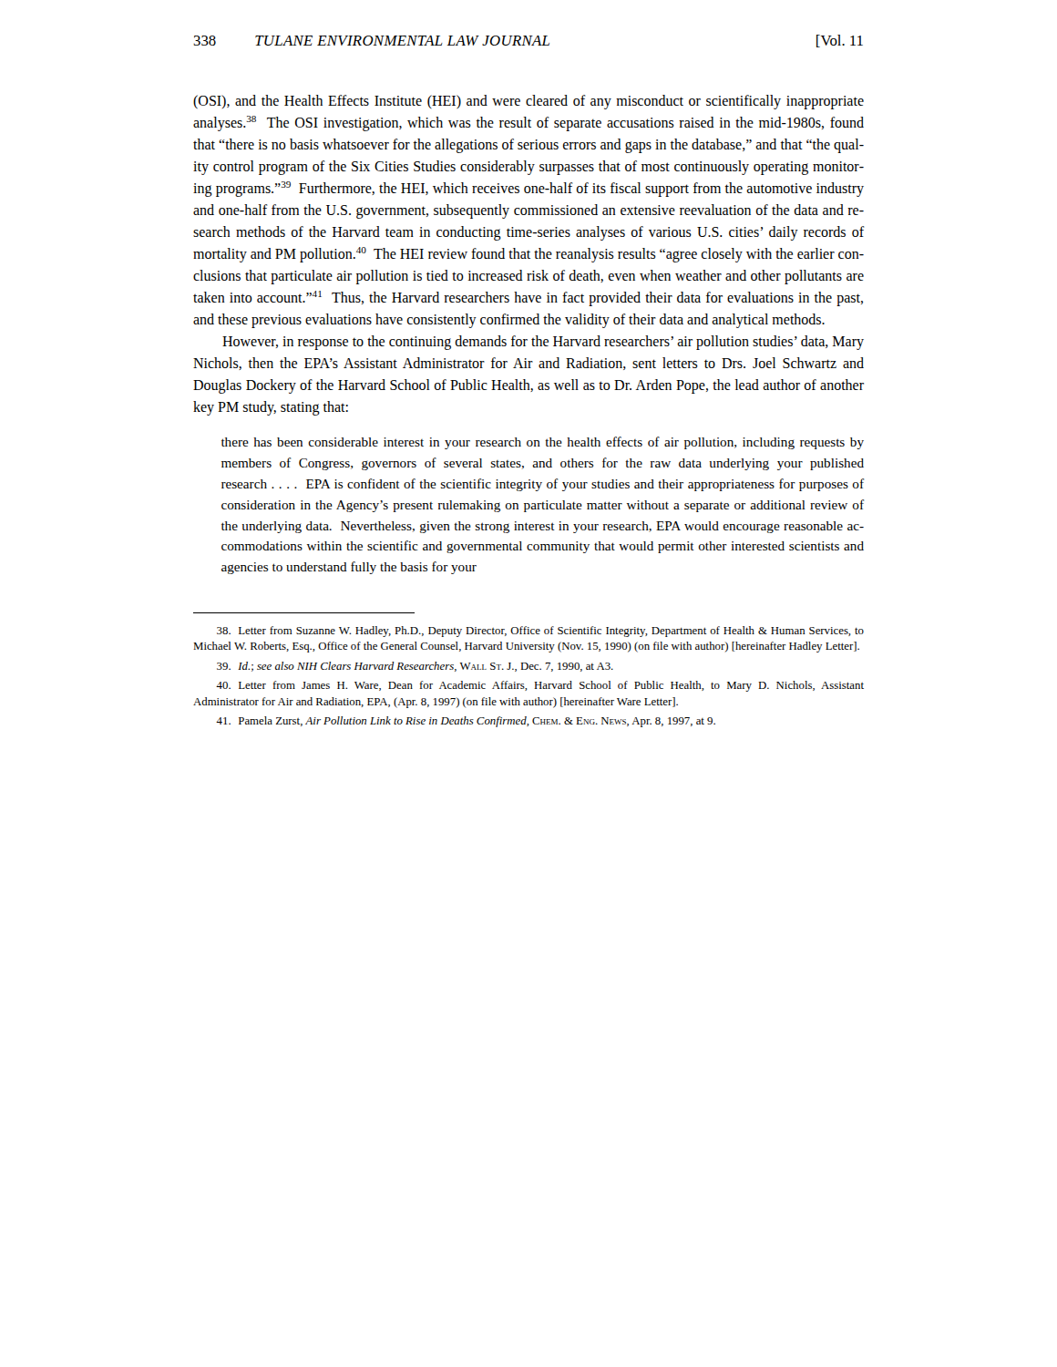338 TULANE ENVIRONMENTAL LAW JOURNAL [Vol. 11
(OSI), and the Health Effects Institute (HEI) and were cleared of any misconduct or scientifically inappropriate analyses.38 The OSI investigation, which was the result of separate accusations raised in the mid-1980s, found that “there is no basis whatsoever for the allegations of serious errors and gaps in the database,” and that “the quality control program of the Six Cities Studies considerably surpasses that of most continuously operating monitoring programs.”39 Furthermore, the HEI, which receives one-half of its fiscal support from the automotive industry and one-half from the U.S. government, subsequently commissioned an extensive reevaluation of the data and research methods of the Harvard team in conducting time-series analyses of various U.S. cities’ daily records of mortality and PM pollution.40 The HEI review found that the reanalysis results “agree closely with the earlier conclusions that particulate air pollution is tied to increased risk of death, even when weather and other pollutants are taken into account.”41 Thus, the Harvard researchers have in fact provided their data for evaluations in the past, and these previous evaluations have consistently confirmed the validity of their data and analytical methods.
However, in response to the continuing demands for the Harvard researchers’ air pollution studies’ data, Mary Nichols, then the EPA’s Assistant Administrator for Air and Radiation, sent letters to Drs. Joel Schwartz and Douglas Dockery of the Harvard School of Public Health, as well as to Dr. Arden Pope, the lead author of another key PM study, stating that:
there has been considerable interest in your research on the health effects of air pollution, including requests by members of Congress, governors of several states, and others for the raw data underlying your published research . . . . EPA is confident of the scientific integrity of your studies and their appropriateness for purposes of consideration in the Agency’s present rulemaking on particulate matter without a separate or additional review of the underlying data. Nevertheless, given the strong interest in your research, EPA would encourage reasonable accommodations within the scientific and governmental community that would permit other interested scientists and agencies to understand fully the basis for your
38. Letter from Suzanne W. Hadley, Ph.D., Deputy Director, Office of Scientific Integrity, Department of Health & Human Services, to Michael W. Roberts, Esq., Office of the General Counsel, Harvard University (Nov. 15, 1990) (on file with author) [hereinafter Hadley Letter].
39. Id.; see also NIH Clears Harvard Researchers, Wall St. J., Dec. 7, 1990, at A3.
40. Letter from James H. Ware, Dean for Academic Affairs, Harvard School of Public Health, to Mary D. Nichols, Assistant Administrator for Air and Radiation, EPA, (Apr. 8, 1997) (on file with author) [hereinafter Ware Letter].
41. Pamela Zurst, Air Pollution Link to Rise in Deaths Confirmed, Chem. & Eng. News, Apr. 8, 1997, at 9.